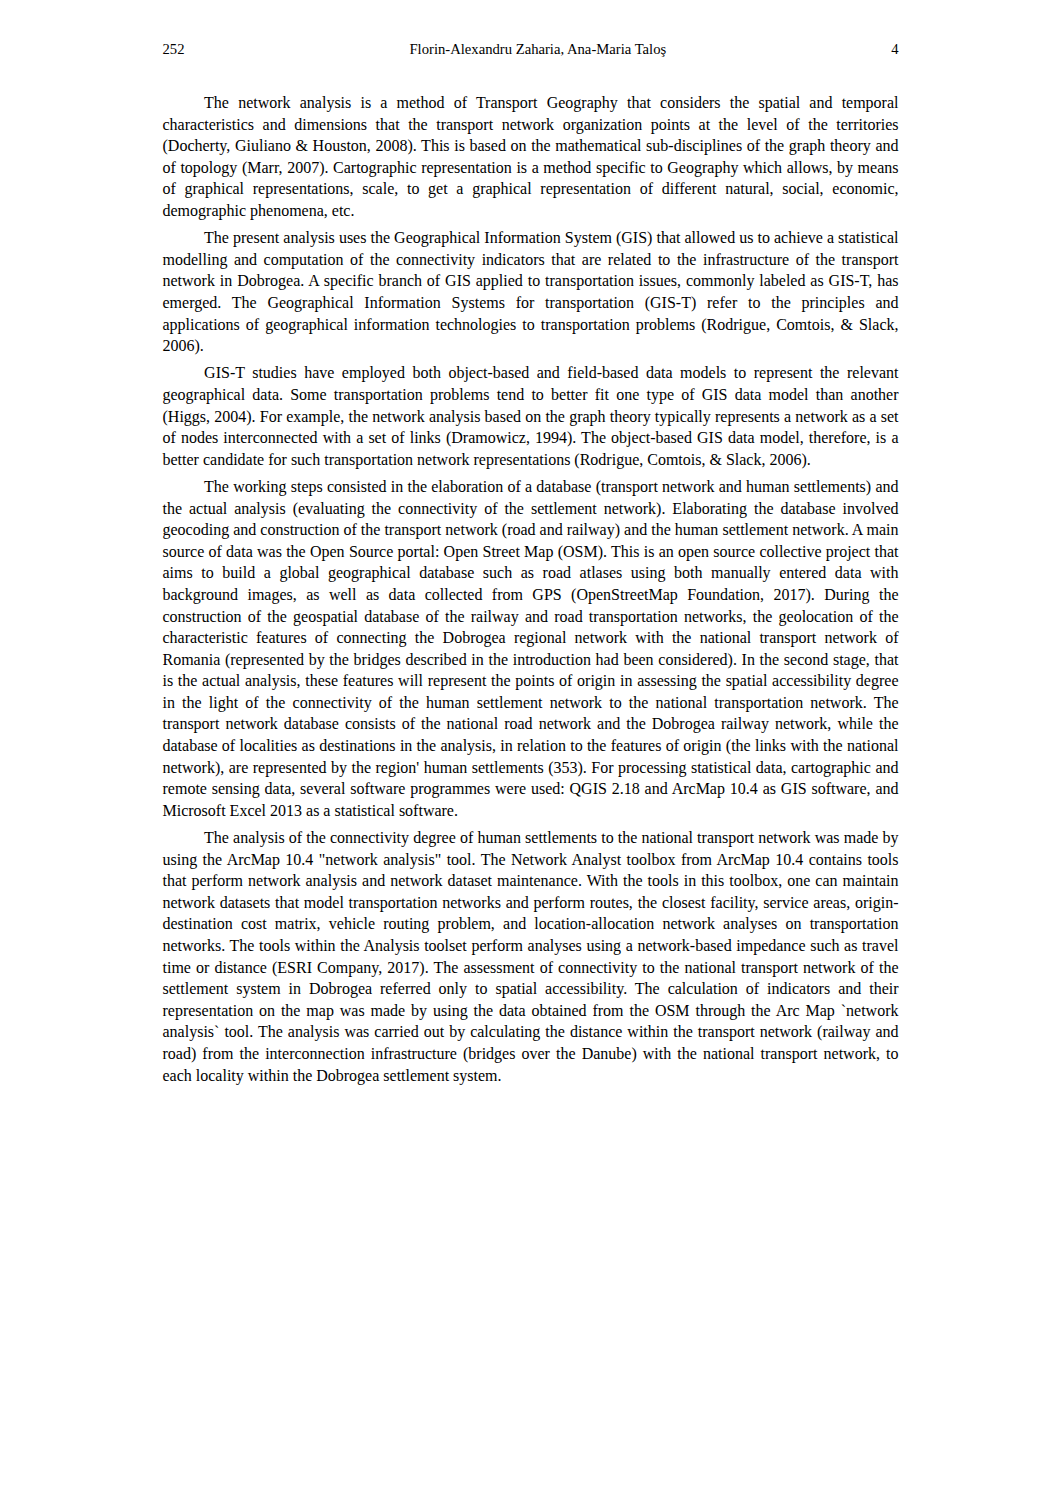252 Florin-Alexandru Zaharia, Ana-Maria Taloş 4
The network analysis is a method of Transport Geography that considers the spatial and temporal characteristics and dimensions that the transport network organization points at the level of the territories (Docherty, Giuliano & Houston, 2008). This is based on the mathematical sub-disciplines of the graph theory and of topology (Marr, 2007). Cartographic representation is a method specific to Geography which allows, by means of graphical representations, scale, to get a graphical representation of different natural, social, economic, demographic phenomena, etc.
The present analysis uses the Geographical Information System (GIS) that allowed us to achieve a statistical modelling and computation of the connectivity indicators that are related to the infrastructure of the transport network in Dobrogea. A specific branch of GIS applied to transportation issues, commonly labeled as GIS-T, has emerged. The Geographical Information Systems for transportation (GIS-T) refer to the principles and applications of geographical information technologies to transportation problems (Rodrigue, Comtois, & Slack, 2006).
GIS-T studies have employed both object-based and field-based data models to represent the relevant geographical data. Some transportation problems tend to better fit one type of GIS data model than another (Higgs, 2004). For example, the network analysis based on the graph theory typically represents a network as a set of nodes interconnected with a set of links (Dramowicz, 1994). The object-based GIS data model, therefore, is a better candidate for such transportation network representations (Rodrigue, Comtois, & Slack, 2006).
The working steps consisted in the elaboration of a database (transport network and human settlements) and the actual analysis (evaluating the connectivity of the settlement network). Elaborating the database involved geocoding and construction of the transport network (road and railway) and the human settlement network. A main source of data was the Open Source portal: Open Street Map (OSM). This is an open source collective project that aims to build a global geographical database such as road atlases using both manually entered data with background images, as well as data collected from GPS (OpenStreetMap Foundation, 2017). During the construction of the geospatial database of the railway and road transportation networks, the geolocation of the characteristic features of connecting the Dobrogea regional network with the national transport network of Romania (represented by the bridges described in the introduction had been considered). In the second stage, that is the actual analysis, these features will represent the points of origin in assessing the spatial accessibility degree in the light of the connectivity of the human settlement network to the national transportation network. The transport network database consists of the national road network and the Dobrogea railway network, while the database of localities as destinations in the analysis, in relation to the features of origin (the links with the national network), are represented by the region' human settlements (353). For processing statistical data, cartographic and remote sensing data, several software programmes were used: QGIS 2.18 and ArcMap 10.4 as GIS software, and Microsoft Excel 2013 as a statistical software.
The analysis of the connectivity degree of human settlements to the national transport network was made by using the ArcMap 10.4 "network analysis" tool. The Network Analyst toolbox from ArcMap 10.4 contains tools that perform network analysis and network dataset maintenance. With the tools in this toolbox, one can maintain network datasets that model transportation networks and perform routes, the closest facility, service areas, origin-destination cost matrix, vehicle routing problem, and location-allocation network analyses on transportation networks. The tools within the Analysis toolset perform analyses using a network-based impedance such as travel time or distance (ESRI Company, 2017). The assessment of connectivity to the national transport network of the settlement system in Dobrogea referred only to spatial accessibility. The calculation of indicators and their representation on the map was made by using the data obtained from the OSM through the Arc Map `network analysis` tool. The analysis was carried out by calculating the distance within the transport network (railway and road) from the interconnection infrastructure (bridges over the Danube) with the national transport network, to each locality within the Dobrogea settlement system.